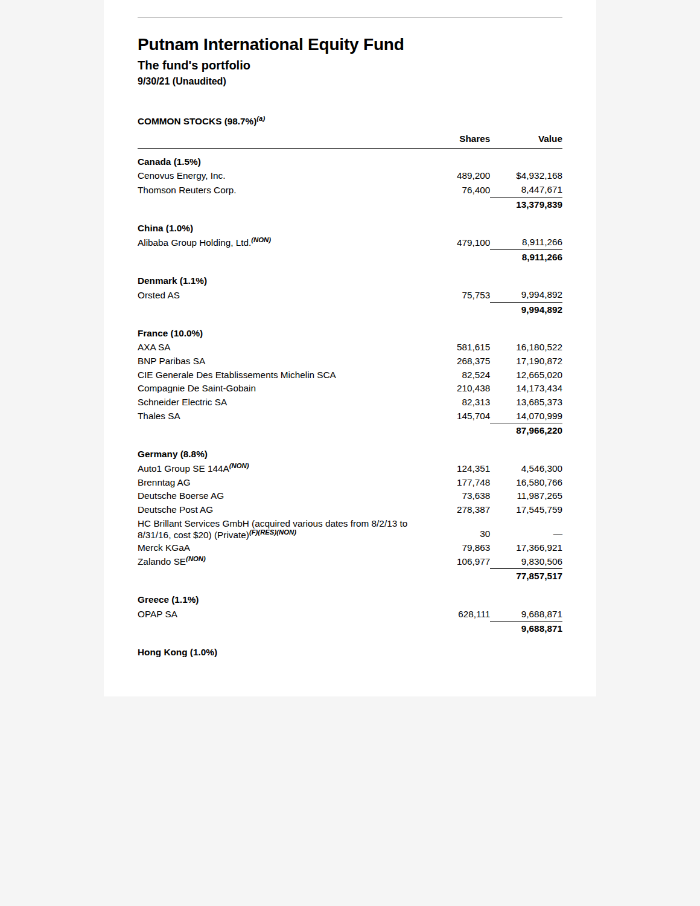Putnam International Equity Fund
The fund's portfolio
9/30/21 (Unaudited)
COMMON STOCKS (98.7%)(a)
| | Shares | Value |
| --- | --- | --- |
| Canada (1.5%) |
| Cenovus Energy, Inc. | 489,200 | $4,932,168 |
| Thomson Reuters Corp. | 76,400 | 8,447,671 |
| | | 13,379,839 |
| China (1.0%) |
| Alibaba Group Holding, Ltd. (NON) | 479,100 | 8,911,266 |
| | | 8,911,266 |
| Denmark (1.1%) |
| Orsted AS | 75,753 | 9,994,892 |
| | | 9,994,892 |
| France (10.0%) |
| AXA SA | 581,615 | 16,180,522 |
| BNP Paribas SA | 268,375 | 17,190,872 |
| CIE Generale Des Etablissements Michelin SCA | 82,524 | 12,665,020 |
| Compagnie De Saint-Gobain | 210,438 | 14,173,434 |
| Schneider Electric SA | 82,313 | 13,685,373 |
| Thales SA | 145,704 | 14,070,999 |
| | | 87,966,220 |
| Germany (8.8%) |
| Auto1 Group SE 144A (NON) | 124,351 | 4,546,300 |
| Brenntag AG | 177,748 | 16,580,766 |
| Deutsche Boerse AG | 73,638 | 11,987,265 |
| Deutsche Post AG | 278,387 | 17,545,759 |
| HC Brillant Services GmbH (acquired various dates from 8/2/13 to 8/31/16, cost $20) (Private) (F)(RES)(NON) | 30 | — |
| Merck KGaA | 79,863 | 17,366,921 |
| Zalando SE (NON) | 106,977 | 9,830,506 |
| | | 77,857,517 |
| Greece (1.1%) |
| OPAP SA | 628,111 | 9,688,871 |
| | | 9,688,871 |
| Hong Kong (1.0%) |